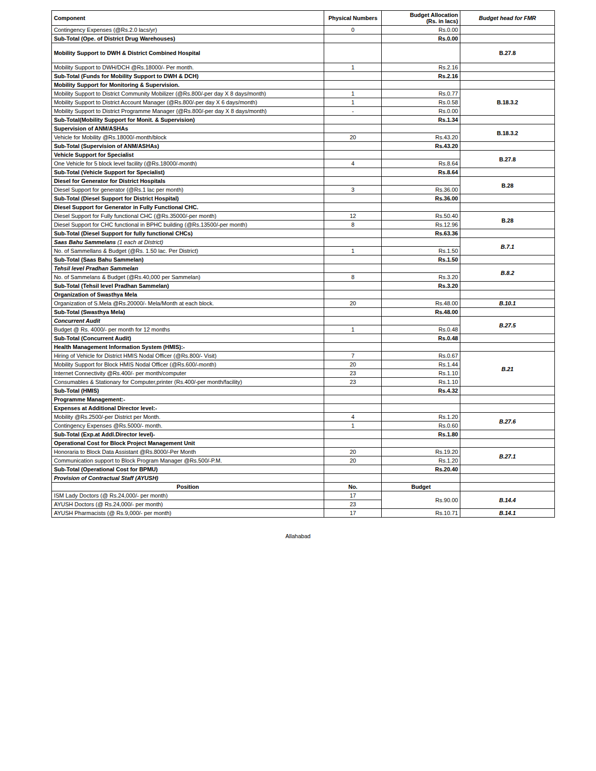| | Component | Physical Numbers | Budget Allocation (Rs. in lacs) | Budget head for FMR |
| --- | --- | --- | --- | --- |
| | Contingency Expenses (@Rs.2.0 lacs/yr) | 0 | Rs.0.00 | |
| | Sub-Total (Ope. of District Drug Warehouses) | | Rs.0.00 | |
| | Mobility Support to DWH & District Combined Hospital | | | B.27.8 |
| | Mobility Support to DWH/DCH @Rs.18000/- Per month. | 1 | Rs.2.16 | |
| | Sub-Total (Funds for Mobility Support to DWH & DCH) | | Rs.2.16 | |
| | Mobility Support for Monitoring & Supervision. | | | |
| | Mobility Support to District Community Mobilizer (@Rs.800/-per day X 8 days/month) | 1 | Rs.0.77 | B.18.3.2 |
| | Mobility Support to District Account Manager (@Rs.800/-per day X 6 days/month) | 1 | Rs.0.58 |
| | Mobility Support to District Programme Manager (@Rs.800/-per day X 8 days/month) | - | Rs.0.00 |
| | Sub-Total(Mobility Support for Monit. & Supervision) | | Rs.1.34 | |
| | Supervision of ANM/ASHAs | | | B.18.3.2 |
| | Vehicle for Mobility @Rs.18000/-month/block | 20 | Rs.43.20 |
| | Sub-Total (Supervision of ANM/ASHAs) | | Rs.43.20 | |
| | Vehicle Support for Specialist | | | B.27.8 |
| | One Vehicle for 5 block level facility (@Rs.18000/-month) | 4 | Rs.8.64 |
| | Sub-Total (Vehicle Support for Specialist) | | Rs.8.64 | |
| | Diesel for Generator for District Hospitals | | | B.28 |
| | Diesel Support for generator (@Rs.1 lac per month) | 3 | Rs.36.00 |
| | Sub-Total (Diesel Support for District Hospital) | | Rs.36.00 | |
| | Diesel Support for Generator in Fully Functional CHC. | | | |
| | Diesel Support for Fully functional CHC (@Rs.35000/-per month) | 12 | Rs.50.40 | B.28 |
| | Diesel Support for CHC functional in BPHC building (@Rs.13500/-per month) | 8 | Rs.12.96 |
| | Sub-Total (Diesel Support for fully functional CHCs) | | Rs.63.36 | |
| | Saas Bahu Sammelans (1 each at District) | | | B.7.1 |
| | No. of Sammellans & Budget (@Rs. 1.50 lac. Per District) | 1 | Rs.1.50 |
| | Sub-Total (Saas Bahu Sammelan) | | Rs.1.50 | |
| | Tehsil level Pradhan Sammelan | | | B.8.2 |
| | No. of Sammelans & Budget (@Rs.40,000 per Sammelan) | 8 | Rs.3.20 |
| | Sub-Total (Tehsil level Pradhan Sammelan) | | Rs.3.20 | |
| | Organization of Swasthya Mela | | | |
| | Organization of S.Mela @Rs.20000/- Mela/Month at each block. | 20 | Rs.48.00 | B.10.1 |
| | Sub-Total (Swasthya Mela) | | Rs.48.00 | |
| | Concurrent Audit | | | B.27.5 |
| | Budget @ Rs. 4000/- per month for 12 months | 1 | Rs.0.48 |
| | Sub-Total (Concurrent Audit) | | Rs.0.48 | |
| | Health Management Information System (HMIS):- | | | |
| | Hiring of Vehicle for District HMIS Nodal Officer (@Rs.800/- Visit) | 7 | Rs.0.67 | B.21 |
| | Mobility Support for Block HMIS Nodal Officer (@Rs.600/-month) | 20 | Rs.1.44 |
| | Internet Connectivity @Rs.400/- per month/computer | 23 | Rs.1.10 |
| | Consumables & Stationary for Computer,printer (Rs.400/-per month/facility) | 23 | Rs.1.10 |
| | Sub-Total (HMIS) | | Rs.4.32 | |
| | Programme Management:- | | | |
| | Expenses at Additional Director level:- | | | |
| | Mobility @Rs.2500/-per District per Month. | 4 | Rs.1.20 | B.27.6 |
| | Contingency Expenses @Rs.5000/- month. | 1 | Rs.0.60 |
| | Sub-Total (Exp.at Addl.Director level)- | | Rs.1.80 | |
| | Operational Cost for Block Project Management Unit | | | |
| | Honoraria to Block Data Assistant @Rs.8000/-Per Month | 20 | Rs.19.20 | B.27.1 |
| | Communication support to Block Program Manager @Rs.500/-P.M. | 20 | Rs.1.20 |
| | Sub-Total (Operational Cost for BPMU) | | Rs.20.40 | |
| | Provision of Contractual Staff (AYUSH) | | | |
| | Position | No. | Budget | |
| | ISM Lady Doctors (@ Rs.24,000/- per month) | 17 | Rs.90.00 | B.14.4 |
| | AYUSH Doctors (@ Rs.24,000/- per month) | 23 |
| | AYUSH Pharmacists (@ Rs.9,000/- per month) | 17 | Rs.10.71 | B.14.1 |
Allahabad